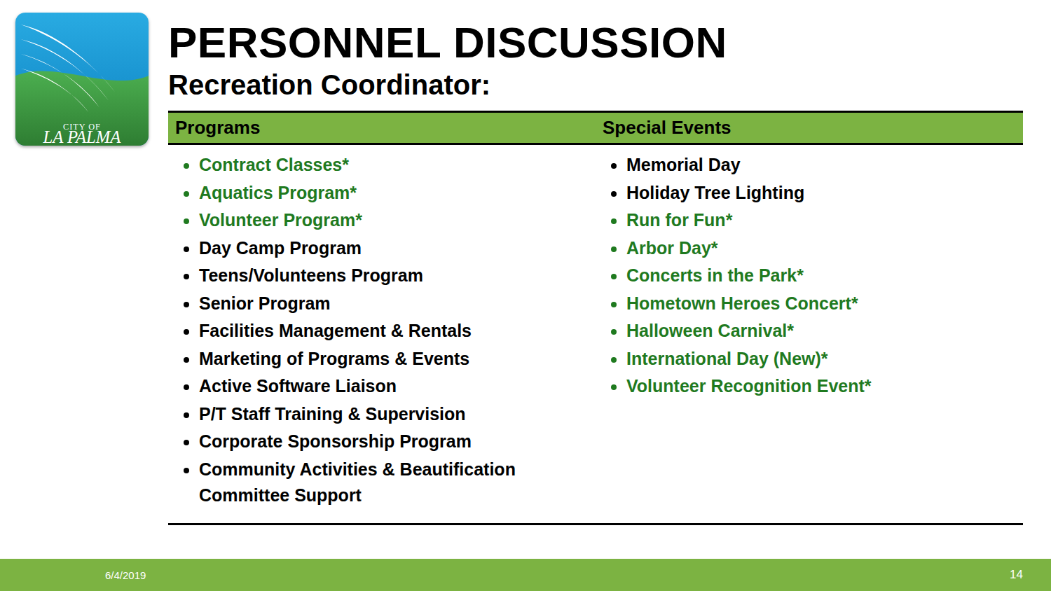CITY OF LA PALMA
PERSONNEL DISCUSSION
Recreation Coordinator:
| Programs | Special Events |
| --- | --- |
| Contract Classes* Aquatics Program* Volunteer Program* Day Camp Program Teens/Volunteens Program Senior Program Facilities Management & Rentals Marketing of Programs & Events Active Software Liaison P/T Staff Training & Supervision Corporate Sponsorship Program Community Activities & Beautification Committee Support | Memorial Day Holiday Tree Lighting Run for Fun* Arbor Day* Concerts in the Park* Hometown Heroes Concert* Halloween Carnival* International Day (New)* Volunteer Recognition Event* |
6/4/2019 14